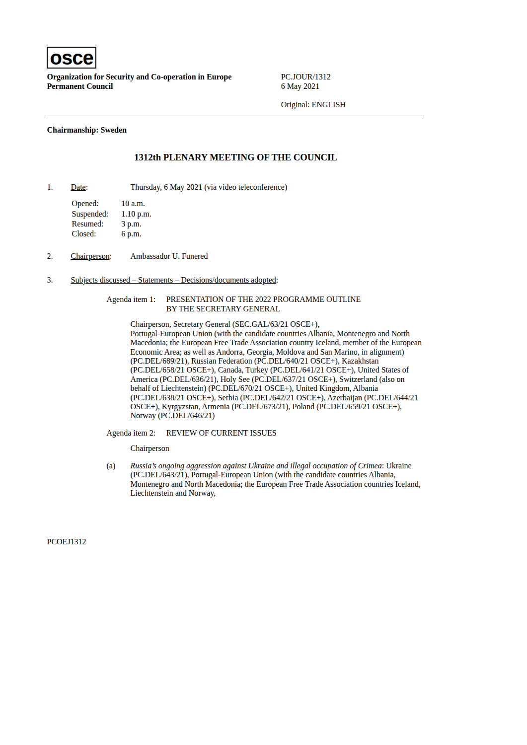osce
| Organization for Security and Co-operation in Europe Permanent Council | PC.JOUR/1312 6 May 2021 Original: ENGLISH |
Chairmanship: Sweden
1312th PLENARY MEETING OF THE COUNCIL
1.
Date:
Thursday, 6 May 2021 (via video teleconference)
| Opened: | 10 a.m. |
| Suspended: | 1.10 p.m. |
| Resumed: | 3 p.m. |
| Closed: | 6 p.m. |
2.
Chairperson:
Ambassador U. Funered
3.
Subjects discussed – Statements – Decisions/documents adopted:
Agenda item 1:
PRESENTATION OF THE 2022 PROGRAMME OUTLINE
BY THE SECRETARY GENERAL
Chairperson, Secretary General (SEC.GAL/63/21 OSCE+),
Portugal-European Union (with the candidate countries Albania, Montenegro and North Macedonia; the European Free Trade Association country Iceland, member of the European Economic Area; as well as Andorra, Georgia, Moldova and San Marino, in alignment) (PC.DEL/689/21), Russian Federation (PC.DEL/640/21 OSCE+), Kazakhstan (PC.DEL/658/21 OSCE+), Canada, Turkey (PC.DEL/641/21 OSCE+), United States of America (PC.DEL/636/21), Holy See (PC.DEL/637/21 OSCE+), Switzerland (also on behalf of Liechtenstein) (PC.DEL/670/21 OSCE+), United Kingdom, Albania (PC.DEL/638/21 OSCE+), Serbia (PC.DEL/642/21 OSCE+), Azerbaijan (PC.DEL/644/21 OSCE+), Kyrgyzstan, Armenia (PC.DEL/673/21), Poland (PC.DEL/659/21 OSCE+), Norway (PC.DEL/646/21)
Agenda item 2:
REVIEW OF CURRENT ISSUES
Chairperson
(a)
Russia’s ongoing aggression against Ukraine and illegal occupation of Crimea: Ukraine (PC.DEL/643/21), Portugal-European Union (with the candidate countries Albania, Montenegro and North Macedonia; the European Free Trade Association countries Iceland, Liechtenstein and Norway,
PCOEJ1312